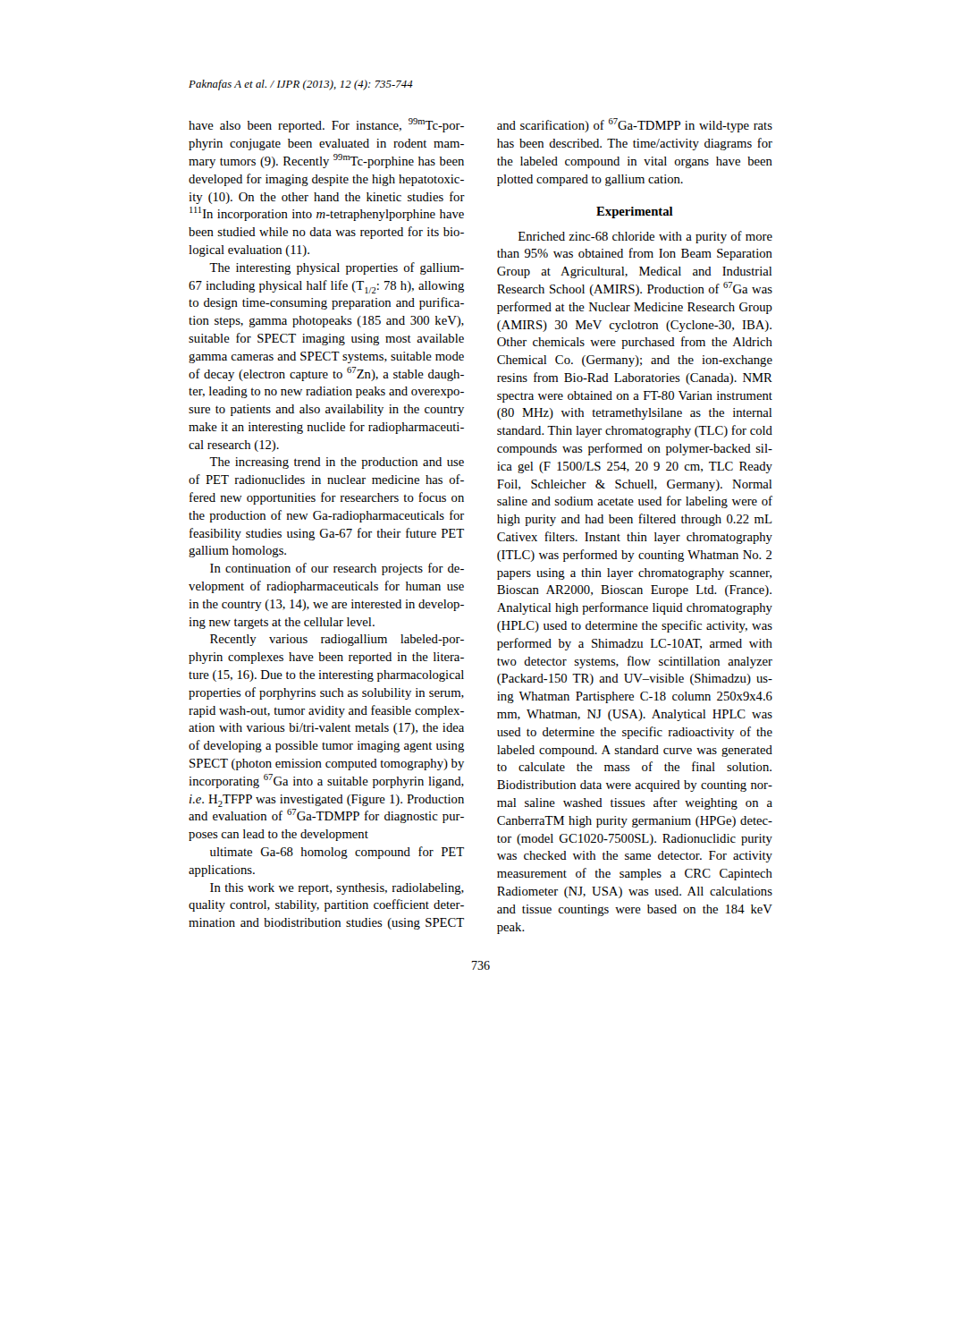Paknafas A et al. / IJPR (2013), 12 (4): 735-744
have also been reported. For instance, 99mTc-porphyrin conjugate been evaluated in rodent mammary tumors (9). Recently 99mTc-porphine has been developed for imaging despite the high hepatotoxicity (10). On the other hand the kinetic studies for 111In incorporation into m-tetraphenylporphine have been studied while no data was reported for its biological evaluation (11).
The interesting physical properties of gallium-67 including physical half life (T1/2: 78 h), allowing to design time-consuming preparation and purification steps, gamma photopeaks (185 and 300 keV), suitable for SPECT imaging using most available gamma cameras and SPECT systems, suitable mode of decay (electron capture to 67Zn), a stable daughter, leading to no new radiation peaks and overexposure to patients and also availability in the country make it an interesting nuclide for radiopharmaceutical research (12).
The increasing trend in the production and use of PET radionuclides in nuclear medicine has offered new opportunities for researchers to focus on the production of new Ga-radiopharmaceuticals for feasibility studies using Ga-67 for their future PET gallium homologs.
In continuation of our research projects for development of radiopharmaceuticals for human use in the country (13, 14), we are interested in developing new targets at the cellular level.
Recently various radiogallium labeled-porphyrin complexes have been reported in the literature (15, 16). Due to the interesting pharmacological properties of porphyrins such as solubility in serum, rapid wash-out, tumor avidity and feasible complexation with various bi/tri-valent metals (17), the idea of developing a possible tumor imaging agent using SPECT (photon emission computed tomography) by incorporating 67Ga into a suitable porphyrin ligand, i.e. H2TFPP was investigated (Figure 1). Production and evaluation of 67Ga-TDMPP for diagnostic purposes can lead to the development
ultimate Ga-68 homolog compound for PET applications.
In this work we report, synthesis, radiolabeling, quality control, stability, partition coefficient determination and biodistribution studies (using SPECT and scarification) of 67Ga-TDMPP in wild-type rats has been described. The time/activity diagrams for the labeled compound in vital organs have been plotted compared to gallium cation.
Experimental
Enriched zinc-68 chloride with a purity of more than 95% was obtained from Ion Beam Separation Group at Agricultural, Medical and Industrial Research School (AMIRS). Production of 67Ga was performed at the Nuclear Medicine Research Group (AMIRS) 30 MeV cyclotron (Cyclone-30, IBA). Other chemicals were purchased from the Aldrich Chemical Co. (Germany); and the ion-exchange resins from Bio-Rad Laboratories (Canada). NMR spectra were obtained on a FT-80 Varian instrument (80 MHz) with tetramethylsilane as the internal standard. Thin layer chromatography (TLC) for cold compounds was performed on polymer-backed silica gel (F 1500/LS 254, 20 9 20 cm, TLC Ready Foil, Schleicher & Schuell, Germany). Normal saline and sodium acetate used for labeling were of high purity and had been filtered through 0.22 mL Cativex filters. Instant thin layer chromatography (ITLC) was performed by counting Whatman No. 2 papers using a thin layer chromatography scanner, Bioscan AR2000, Bioscan Europe Ltd. (France). Analytical high performance liquid chromatography (HPLC) used to determine the specific activity, was performed by a Shimadzu LC-10AT, armed with two detector systems, flow scintillation analyzer (Packard-150 TR) and UV–visible (Shimadzu) using Whatman Partisphere C-18 column 250x9x4.6 mm, Whatman, NJ (USA). Analytical HPLC was used to determine the specific radioactivity of the labeled compound. A standard curve was generated to calculate the mass of the final solution. Biodistribution data were acquired by counting normal saline washed tissues after weighting on a CanberraTM high purity germanium (HPGe) detector (model GC1020-7500SL). Radionuclidic purity was checked with the same detector. For activity measurement of the samples a CRC Capintech Radiometer (NJ, USA) was used. All calculations and tissue countings were based on the 184 keV peak.
736